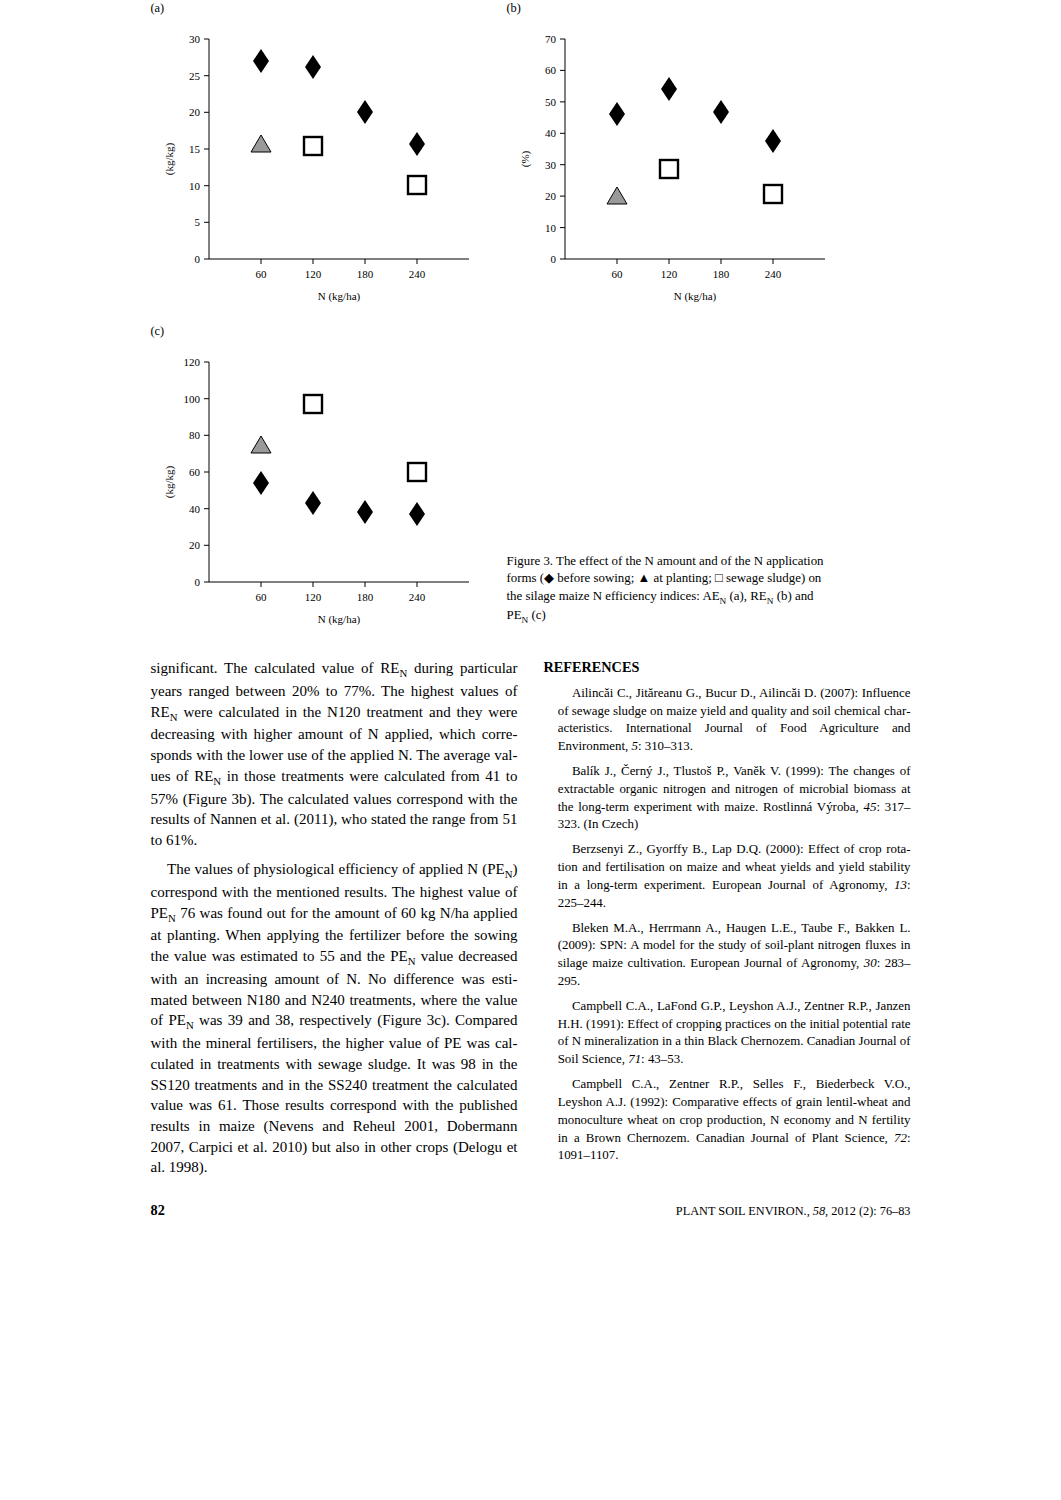(a)
0 5 10 15 20 25 30 (kg/kg) 60 120 180 240 N (kg/ha)
(b)
0 10 20 30 40 50 60 70 (%) 60 120 180 240 N (kg/ha)
(c)
0 20 40 60 80 100 120 (kg/kg) 60 120 180 240 N (kg/ha)
Figure 3. The effect of the N amount and of the N application forms (◆ before sowing; ▲ at planting; □ sewage sludge) on the silage maize N efficiency indices: AEN (a), REN (b) and PEN (c)
significant. The calculated value of REN during particular years ranged between 20% to 77%. The highest values of REN were calculated in the N120 treatment and they were decreasing with higher amount of N applied, which corresponds with the lower use of the applied N. The average values of REN in those treatments were calculated from 41 to 57% (Figure 3b). The calculated values correspond with the results of Nannen et al. (2011), who stated the range from 51 to 61%.
The values of physiological efficiency of applied N (PEN) correspond with the mentioned results. The highest value of PEN 76 was found out for the amount of 60 kg N/ha applied at planting. When applying the fertilizer before the sowing the value was estimated to 55 and the PEN value decreased with an increasing amount of N. No difference was estimated between N180 and N240 treatments, where the value of PEN was 39 and 38, respectively (Figure 3c). Compared with the mineral fertilisers, the higher value of PE was calculated in treatments with sewage sludge. It was 98 in the SS120 treatments and in the SS240 treatment the calculated value was 61. Those results correspond with the published results in maize (Nevens and Reheul 2001, Dobermann 2007, Carpici et al. 2010) but also in other crops (Delogu et al. 1998).
REFERENCES
Ailincăi C., Jităreanu G., Bucur D., Ailincăi D. (2007): Influence of sewage sludge on maize yield and quality and soil chemical characteristics. International Journal of Food Agriculture and Environment, 5: 310–313.
Balík J., Černý J., Tlustoš P., Vaněk V. (1999): The changes of extractable organic nitrogen and nitrogen of microbial biomass at the long-term experiment with maize. Rostlinná Výroba, 45: 317–323. (In Czech)
Berzsenyi Z., Gyorffy B., Lap D.Q. (2000): Effect of crop rotation and fertilisation on maize and wheat yields and yield stability in a long-term experiment. European Journal of Agronomy, 13: 225–244.
Bleken M.A., Herrmann A., Haugen L.E., Taube F., Bakken L. (2009): SPN: A model for the study of soil-plant nitrogen fluxes in silage maize cultivation. European Journal of Agronomy, 30: 283–295.
Campbell C.A., LaFond G.P., Leyshon A.J., Zentner R.P., Janzen H.H. (1991): Effect of cropping practices on the initial potential rate of N mineralization in a thin Black Chernozem. Canadian Journal of Soil Science, 71: 43–53.
Campbell C.A., Zentner R.P., Selles F., Biederbeck V.O., Leyshon A.J. (1992): Comparative effects of grain lentil-wheat and monoculture wheat on crop production, N economy and N fertility in a Brown Chernozem. Canadian Journal of Plant Science, 72: 1091–1107.
82
PLANT SOIL ENVIRON., 58, 2012 (2): 76–83